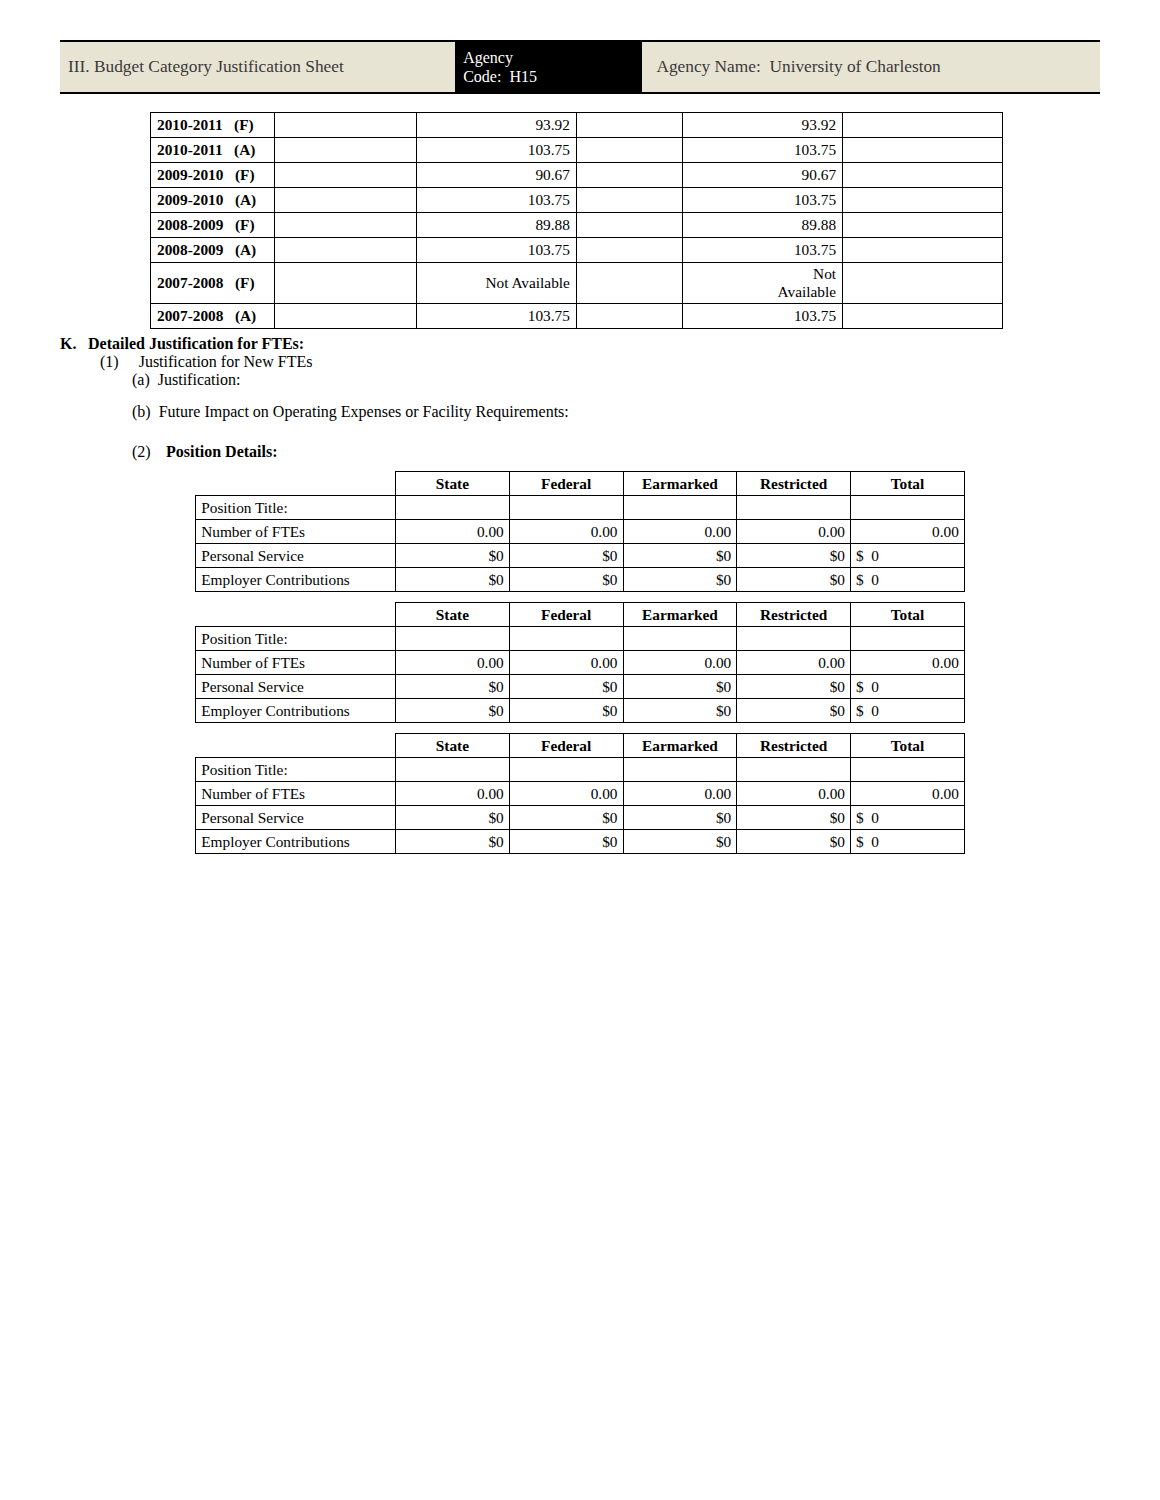III. Budget Category Justification Sheet
Agency
Code: H15
Agency Name: University of Charleston
| 2010-2011 (F) | | 93.92 | | 93.92 | |
| 2010-2011 (A) | | 103.75 | | 103.75 | |
| 2009-2010 (F) | | 90.67 | | 90.67 | |
| 2009-2010 (A) | | 103.75 | | 103.75 | |
| 2008-2009 (F) | | 89.88 | | 89.88 | |
| 2008-2009 (A) | | 103.75 | | 103.75 | |
| 2007-2008 (F) | | Not Available | | Not Available | |
| 2007-2008 (A) | | 103.75 | | 103.75 | |
K. Detailed Justification for FTEs:
(1) Justification for New FTEs
(a) Justification:
(b) Future Impact on Operating Expenses or Facility Requirements:
(2) Position Details:
| | State | Federal | Earmarked | Restricted | Total |
| --- | --- | --- | --- | --- | --- |
| Position Title: | | | | | |
| Number of FTEs | 0.00 | 0.00 | 0.00 | 0.00 | 0.00 |
| Personal Service | $0 | $0 | $0 | $0 | $ 0 |
| Employer Contributions | $0 | $0 | $0 | $0 | $ 0 |
| | State | Federal | Earmarked | Restricted | Total |
| --- | --- | --- | --- | --- | --- |
| Position Title: | | | | | |
| Number of FTEs | 0.00 | 0.00 | 0.00 | 0.00 | 0.00 |
| Personal Service | $0 | $0 | $0 | $0 | $ 0 |
| Employer Contributions | $0 | $0 | $0 | $0 | $ 0 |
| | State | Federal | Earmarked | Restricted | Total |
| --- | --- | --- | --- | --- | --- |
| Position Title: | | | | | |
| Number of FTEs | 0.00 | 0.00 | 0.00 | 0.00 | 0.00 |
| Personal Service | $0 | $0 | $0 | $0 | $ 0 |
| Employer Contributions | $0 | $0 | $0 | $0 | $ 0 |